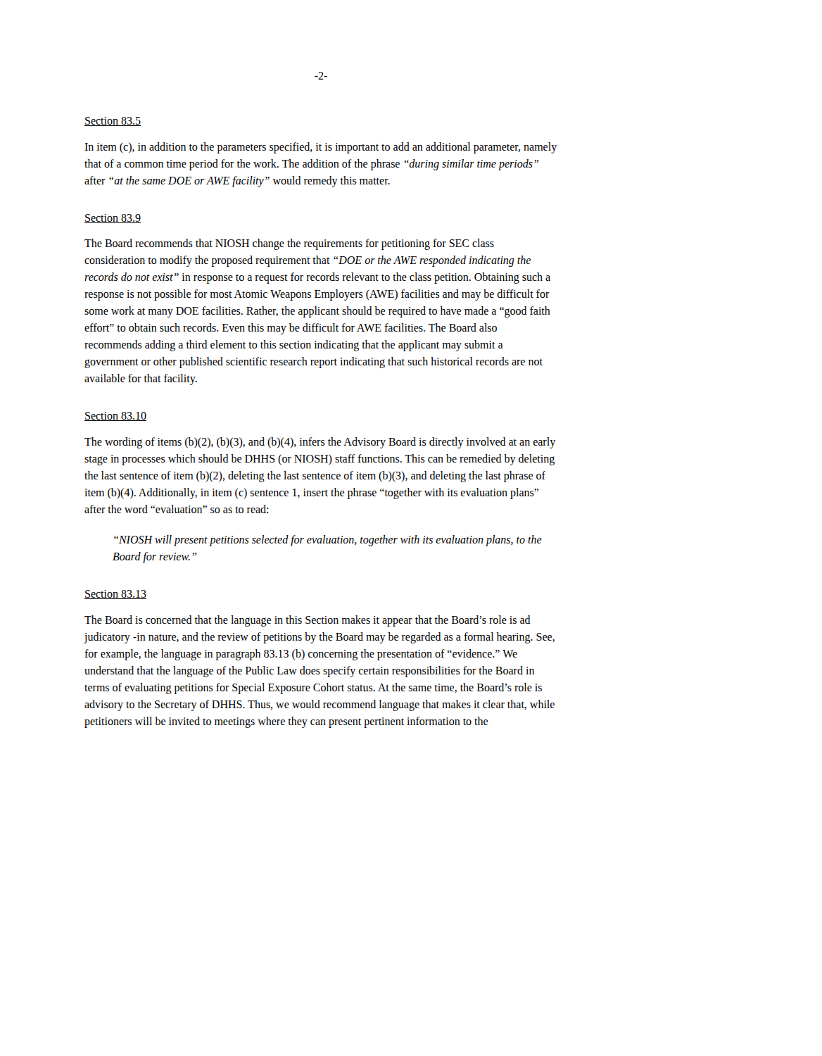-2-
Section 83.5
In item (c), in addition to the parameters specified, it is important to add an additional parameter, namely that of a common time period for the work. The addition of the phrase “during similar time periods” after “at the same DOE or AWE facility” would remedy this matter.
Section 83.9
The Board recommends that NIOSH change the requirements for petitioning for SEC class consideration to modify the proposed requirement that “DOE or the AWE responded indicating the records do not exist” in response to a request for records relevant to the class petition. Obtaining such a response is not possible for most Atomic Weapons Employers (AWE) facilities and may be difficult for some work at many DOE facilities. Rather, the applicant should be required to have made a “good faith effort” to obtain such records. Even this may be difficult for AWE facilities. The Board also recommends adding a third element to this section indicating that the applicant may submit a government or other published scientific research report indicating that such historical records are not available for that facility.
Section 83.10
The wording of items (b)(2), (b)(3), and (b)(4), infers the Advisory Board is directly involved at an early stage in processes which should be DHHS (or NIOSH) staff functions. This can be remedied by deleting the last sentence of item (b)(2), deleting the last sentence of item (b)(3), and deleting the last phrase of item (b)(4). Additionally, in item (c) sentence 1, insert the phrase “together with its evaluation plans” after the word “evaluation” so as to read:
“NIOSH will present petitions selected for evaluation, together with its evaluation plans, to the Board for review.”
Section 83.13
The Board is concerned that the language in this Section makes it appear that the Board’s role is ad judicatory -in nature, and the review of petitions by the Board may be regarded as a formal hearing. See, for example, the language in paragraph 83.13 (b) concerning the presentation of “evidence.” We understand that the language of the Public Law does specify certain responsibilities for the Board in terms of evaluating petitions for Special Exposure Cohort status. At the same time, the Board’s role is advisory to the Secretary of DHHS. Thus, we would recommend language that makes it clear that, while petitioners will be invited to meetings where they can present pertinent information to the